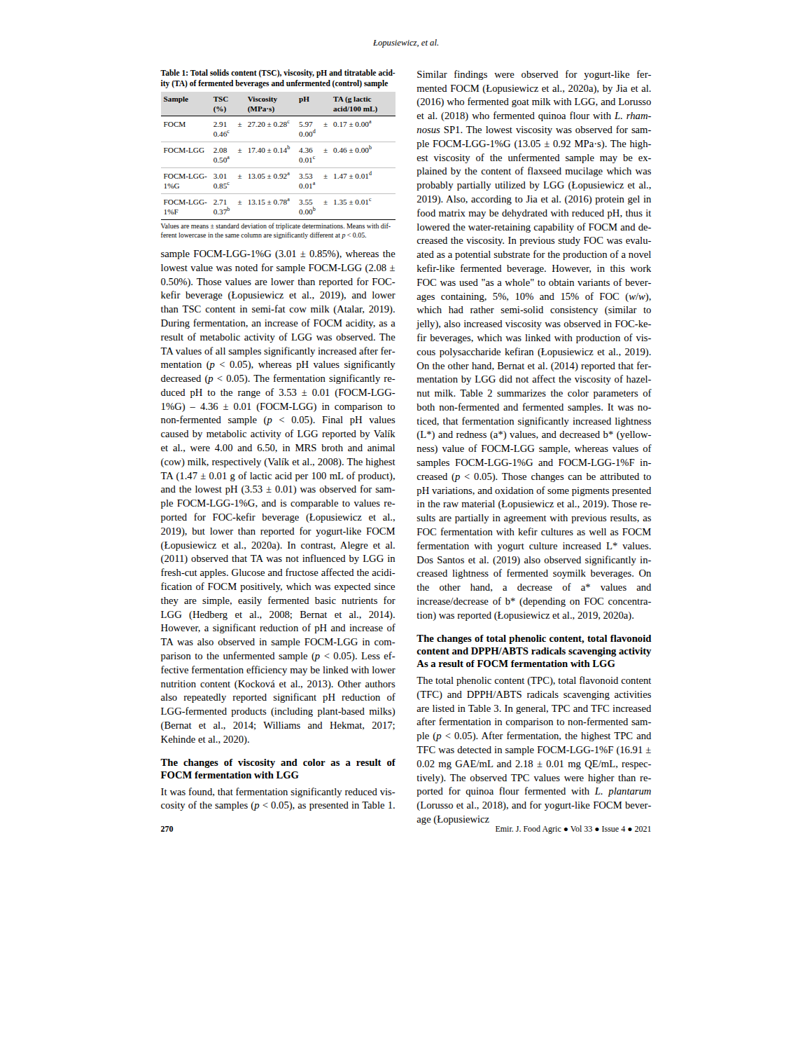Łopusiewicz, et al.
Table 1: Total solids content (TSC), viscosity, pH and titratable acidity (TA) of fermented beverages and unfermented (control) sample
| Sample | TSC (%) | Viscosity (MPa·s) | pH | TA (g lactic acid/100 mL) |
| --- | --- | --- | --- | --- |
| FOCM | 2.91 ± 0.46 c | 27.20 ± 0.28 c | 5.97 ± 0.00 d | 0.17 ± 0.00 a |
| FOCM-LGG | 2.08 ± 0.50 a | 17.40 ± 0.14 b | 4.36 ± 0.01 c | 0.46 ± 0.00 b |
| FOCM-LGG-1%G | 3.01 ± 0.85 c | 13.05 ± 0.92 a | 3.53 ± 0.01 a | 1.47 ± 0.01 d |
| FOCM-LGG-1%F | 2.71 ± 0.37 b | 13.15 ± 0.78 a | 3.55 ± 0.00 b | 1.35 ± 0.01 c |
Values are means ± standard deviation of triplicate determinations. Means with different lowercase in the same column are significantly different at p < 0.05.
sample FOCM-LGG-1%G (3.01 ± 0.85%), whereas the lowest value was noted for sample FOCM-LGG (2.08 ± 0.50%). Those values are lower than reported for FOC-kefir beverage (Łopusiewicz et al., 2019), and lower than TSC content in semi-fat cow milk (Atalar, 2019). During fermentation, an increase of FOCM acidity, as a result of metabolic activity of LGG was observed. The TA values of all samples significantly increased after fermentation (p < 0.05), whereas pH values significantly decreased (p < 0.05). The fermentation significantly reduced pH to the range of 3.53 ± 0.01 (FOCM-LGG-1%G) – 4.36 ± 0.01 (FOCM-LGG) in comparison to non-fermented sample (p < 0.05). Final pH values caused by metabolic activity of LGG reported by Valík et al., were 4.00 and 6.50, in MRS broth and animal (cow) milk, respectively (Valík et al., 2008). The highest TA (1.47 ± 0.01 g of lactic acid per 100 mL of product), and the lowest pH (3.53 ± 0.01) was observed for sample FOCM-LGG-1%G, and is comparable to values reported for FOC-kefir beverage (Łopusiewicz et al., 2019), but lower than reported for yogurt-like FOCM (Łopusiewicz et al., 2020a). In contrast, Alegre et al. (2011) observed that TA was not influenced by LGG in fresh-cut apples. Glucose and fructose affected the acidification of FOCM positively, which was expected since they are simple, easily fermented basic nutrients for LGG (Hedberg et al., 2008; Bernat et al., 2014). However, a significant reduction of pH and increase of TA was also observed in sample FOCM-LGG in comparison to the unfermented sample (p < 0.05). Less effective fermentation efficiency may be linked with lower nutrition content (Kocková et al., 2013). Other authors also repeatedly reported significant pH reduction of LGG-fermented products (including plant-based milks) (Bernat et al., 2014; Williams and Hekmat, 2017; Kehinde et al., 2020).
The changes of viscosity and color as a result of FOCM fermentation with LGG
It was found, that fermentation significantly reduced viscosity of the samples (p < 0.05), as presented in Table 1. Similar findings were observed for yogurt-like fermented FOCM (Łopusiewicz et al., 2020a), by Jia et al. (2016) who fermented goat milk with LGG, and Lorusso et al. (2018) who fermented quinoa flour with L. rhamnosus SP1. The lowest viscosity was observed for sample FOCM-LGG-1%G (13.05 ± 0.92 MPa·s). The highest viscosity of the unfermented sample may be explained by the content of flaxseed mucilage which was probably partially utilized by LGG (Łopusiewicz et al., 2019). Also, according to Jia et al. (2016) protein gel in food matrix may be dehydrated with reduced pH, thus it lowered the water-retaining capability of FOCM and decreased the viscosity. In previous study FOC was evaluated as a potential substrate for the production of a novel kefir-like fermented beverage. However, in this work FOC was used "as a whole" to obtain variants of beverages containing, 5%, 10% and 15% of FOC (w/w), which had rather semi-solid consistency (similar to jelly), also increased viscosity was observed in FOC-kefir beverages, which was linked with production of viscous polysaccharide kefiran (Łopusiewicz et al., 2019). On the other hand, Bernat et al. (2014) reported that fermentation by LGG did not affect the viscosity of hazelnut milk. Table 2 summarizes the color parameters of both non-fermented and fermented samples. It was noticed, that fermentation significantly increased lightness (L*) and redness (a*) values, and decreased b* (yellowness) value of FOCM-LGG sample, whereas values of samples FOCM-LGG-1%G and FOCM-LGG-1%F increased (p < 0.05). Those changes can be attributed to pH variations, and oxidation of some pigments presented in the raw material (Łopusiewicz et al., 2019). Those results are partially in agreement with previous results, as FOC fermentation with kefir cultures as well as FOCM fermentation with yogurt culture increased L* values. Dos Santos et al. (2019) also observed significantly increased lightness of fermented soymilk beverages. On the other hand, a decrease of a* values and increase/decrease of b* (depending on FOC concentration) was reported (Łopusiewicz et al., 2019, 2020a).
The changes of total phenolic content, total flavonoid content and DPPH/ABTS radicals scavenging activity As a result of FOCM fermentation with LGG
The total phenolic content (TPC), total flavonoid content (TFC) and DPPH/ABTS radicals scavenging activities are listed in Table 3. In general, TPC and TFC increased after fermentation in comparison to non-fermented sample (p < 0.05). After fermentation, the highest TPC and TFC was detected in sample FOCM-LGG-1%F (16.91 ± 0.02 mg GAE/mL and 2.18 ± 0.01 mg QE/mL, respectively). The observed TPC values were higher than reported for quinoa flour fermented with L. plantarum (Lorusso et al., 2018), and for yogurt-like FOCM beverage (Łopusiewicz
270
Emir. J. Food Agric ● Vol 33 ● Issue 4 ● 2021